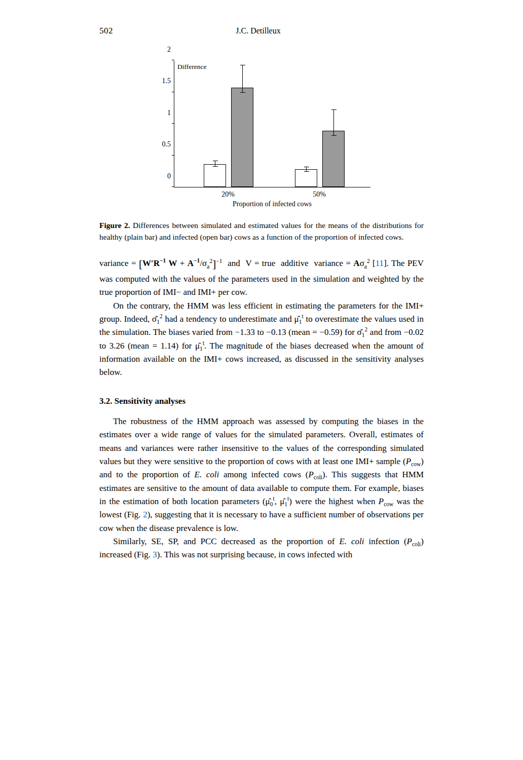502
J.C. Detilleux
0
0.5
1
1.5
2
Difference
20% 50%
Proportion of infected cows
Figure 2. Differences between simulated and estimated values for the means of the distributions for healthy (plain bar) and infected (open bar) cows as a function of the proportion of infected cows.
variance = [W′R−1 W + A−1/σa2]−1 and V = true additive variance = Aσa2 [11]. The PEV was computed with the values of the parameters used in the simu­lation and weighted by the true proportion of IMI− and IMI+ per cow.
On the contrary, the HMM was less efficient in estimating the parameters for the IMI+ group. Indeed, σ̂12 had a tendency to underestimate and μ̂1t to overestimate the values used in the simulation. The biases varied from −1.33 to −0.13 (mean = −0.59) for σ̂12 and from −0.02 to 3.26 (mean = 1.14) for μ̂1t. The magnitude of the biases decreased when the amount of information available on the IMI+ cows increased, as discussed in the sensitivity analyses below.
3.2. Sensitivity analyses
The robustness of the HMM approach was assessed by computing the biases in the estimates over a wide range of values for the simulated parameters. Over­all, estimates of means and variances were rather insensitive to the values of the corresponding simulated values but they were sensitive to the proportion of cows with at least one IMI+ sample (Pcow) and to the proportion of E. coli among infected cows (Pcoli). This suggests that HMM estimates are sensitive to the amount of data available to compute them. For example, biases in the estimation of both location parameters (μ̂0t, μ̂1t) were the highest when Pcow was the lowest (Fig. 2), suggesting that it is necessary to have a sufficient number of observations per cow when the disease prevalence is low.
Similarly, SE, SP, and PCC decreased as the proportion of E. coli infection (Pcoli) increased (Fig. 3). This was not surprising because, in cows infected with